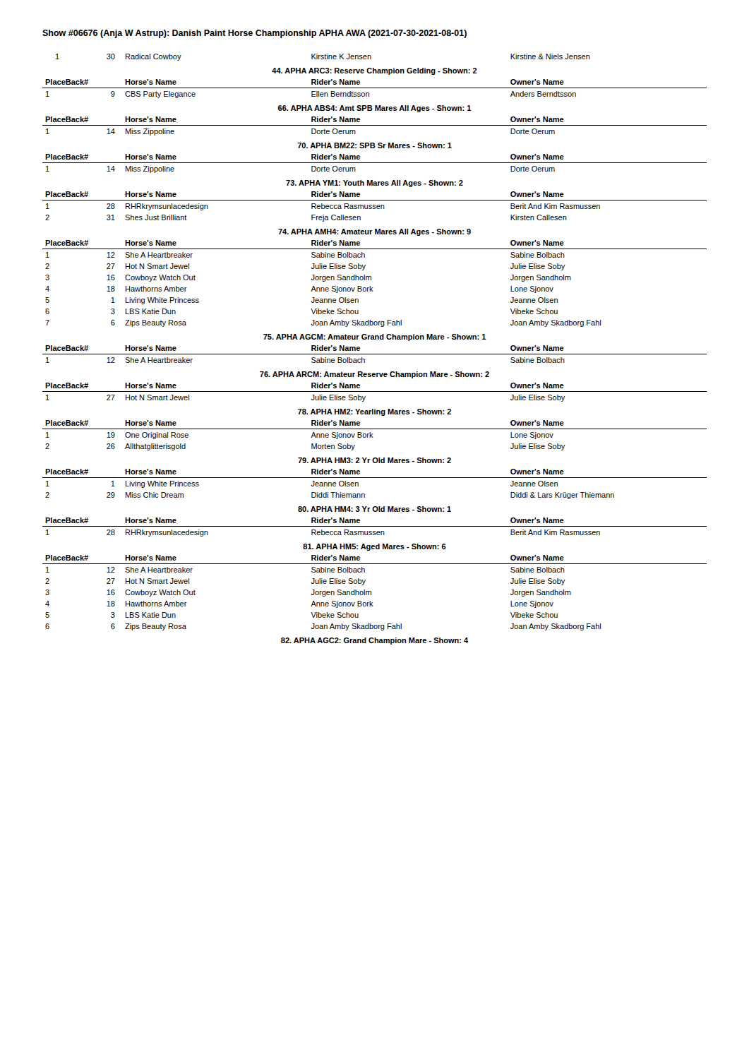Show #06676 (Anja W Astrup): Danish Paint Horse Championship APHA AWA (2021-07-30-2021-08-01)
| 1 | 30 | Radical Cowboy | Kirstine K Jensen | Kirstine & Niels Jensen |
44. APHA ARC3: Reserve Champion Gelding - Shown: 2
| PlaceBack# | | Horse's Name | Rider's Name | Owner's Name |
| --- | --- | --- | --- | --- |
| 1 | 9 | CBS Party Elegance | Ellen Berndtsson | Anders Berndtsson |
66. APHA ABS4: Amt SPB Mares All Ages - Shown: 1
| PlaceBack# | | Horse's Name | Rider's Name | Owner's Name |
| --- | --- | --- | --- | --- |
| 1 | 14 | Miss Zippoline | Dorte Oerum | Dorte Oerum |
70. APHA BM22: SPB Sr Mares - Shown: 1
| PlaceBack# | | Horse's Name | Rider's Name | Owner's Name |
| --- | --- | --- | --- | --- |
| 1 | 14 | Miss Zippoline | Dorte Oerum | Dorte Oerum |
73. APHA YM1: Youth Mares All Ages - Shown: 2
| PlaceBack# | | Horse's Name | Rider's Name | Owner's Name |
| --- | --- | --- | --- | --- |
| 1 | 28 | RHRkrymsunlacedesign | Rebecca Rasmussen | Berit And Kim Rasmussen |
| 2 | 31 | Shes Just Brilliant | Freja Callesen | Kirsten Callesen |
74. APHA AMH4: Amateur Mares All Ages - Shown: 9
| PlaceBack# | | Horse's Name | Rider's Name | Owner's Name |
| --- | --- | --- | --- | --- |
| 1 | 12 | She A Heartbreaker | Sabine Bolbach | Sabine Bolbach |
| 2 | 27 | Hot N Smart Jewel | Julie Elise Soby | Julie Elise Soby |
| 3 | 16 | Cowboyz Watch Out | Jorgen Sandholm | Jorgen Sandholm |
| 4 | 18 | Hawthorns Amber | Anne Sjonov Bork | Lone Sjonov |
| 5 | 1 | Living White Princess | Jeanne Olsen | Jeanne Olsen |
| 6 | 3 | LBS Katie Dun | Vibeke Schou | Vibeke Schou |
| 7 | 6 | Zips Beauty Rosa | Joan Amby Skadborg Fahl | Joan Amby Skadborg Fahl |
75. APHA AGCM: Amateur Grand Champion Mare - Shown: 1
| PlaceBack# | | Horse's Name | Rider's Name | Owner's Name |
| --- | --- | --- | --- | --- |
| 1 | 12 | She A Heartbreaker | Sabine Bolbach | Sabine Bolbach |
76. APHA ARCM: Amateur Reserve Champion Mare - Shown: 2
| PlaceBack# | | Horse's Name | Rider's Name | Owner's Name |
| --- | --- | --- | --- | --- |
| 1 | 27 | Hot N Smart Jewel | Julie Elise Soby | Julie Elise Soby |
78. APHA HM2: Yearling Mares - Shown: 2
| PlaceBack# | | Horse's Name | Rider's Name | Owner's Name |
| --- | --- | --- | --- | --- |
| 1 | 19 | One Original Rose | Anne Sjonov Bork | Lone Sjonov |
| 2 | 26 | Allthatglitterisgold | Morten Soby | Julie Elise Soby |
79. APHA HM3: 2 Yr Old Mares - Shown: 2
| PlaceBack# | | Horse's Name | Rider's Name | Owner's Name |
| --- | --- | --- | --- | --- |
| 1 | 1 | Living White Princess | Jeanne Olsen | Jeanne Olsen |
| 2 | 29 | Miss Chic Dream | Diddi Thiemann | Diddi & Lars Krüger Thiemann |
80. APHA HM4: 3 Yr Old Mares - Shown: 1
| PlaceBack# | | Horse's Name | Rider's Name | Owner's Name |
| --- | --- | --- | --- | --- |
| 1 | 28 | RHRkrymsunlacedesign | Rebecca Rasmussen | Berit And Kim Rasmussen |
81. APHA HM5: Aged Mares - Shown: 6
| PlaceBack# | | Horse's Name | Rider's Name | Owner's Name |
| --- | --- | --- | --- | --- |
| 1 | 12 | She A Heartbreaker | Sabine Bolbach | Sabine Bolbach |
| 2 | 27 | Hot N Smart Jewel | Julie Elise Soby | Julie Elise Soby |
| 3 | 16 | Cowboyz Watch Out | Jorgen Sandholm | Jorgen Sandholm |
| 4 | 18 | Hawthorns Amber | Anne Sjonov Bork | Lone Sjonov |
| 5 | 3 | LBS Katie Dun | Vibeke Schou | Vibeke Schou |
| 6 | 6 | Zips Beauty Rosa | Joan Amby Skadborg Fahl | Joan Amby Skadborg Fahl |
82. APHA AGC2: Grand Champion Mare - Shown: 4